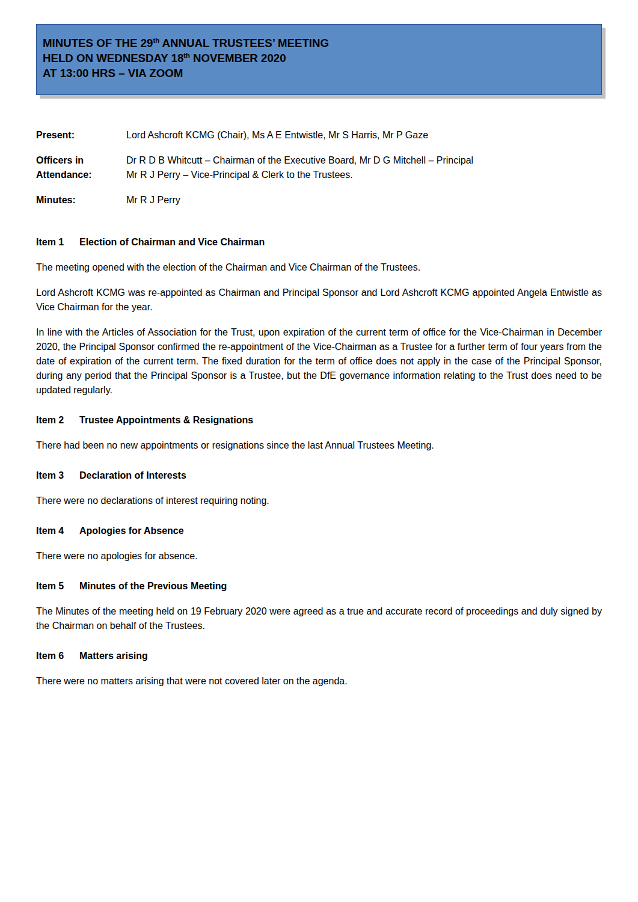MINUTES OF THE 29th ANNUAL TRUSTEES’ MEETING
HELD ON WEDNESDAY 18th NOVEMBER 2020
AT 13:00 HRS – VIA ZOOM
| Present: | Lord Ashcroft KCMG (Chair), Ms A E Entwistle, Mr S Harris, Mr P Gaze |
| Officers in Attendance: | Dr R D B Whitcutt – Chairman of the Executive Board, Mr D G Mitchell – Principal Mr R J Perry – Vice-Principal & Clerk to the Trustees. |
| Minutes: | Mr R J Perry |
Item 1 Election of Chairman and Vice Chairman
The meeting opened with the election of the Chairman and Vice Chairman of the Trustees.
Lord Ashcroft KCMG was re-appointed as Chairman and Principal Sponsor and Lord Ashcroft KCMG appointed Angela Entwistle as Vice Chairman for the year.
In line with the Articles of Association for the Trust, upon expiration of the current term of office for the Vice-Chairman in December 2020, the Principal Sponsor confirmed the re-appointment of the Vice-Chairman as a Trustee for a further term of four years from the date of expiration of the current term. The fixed duration for the term of office does not apply in the case of the Principal Sponsor, during any period that the Principal Sponsor is a Trustee, but the DfE governance information relating to the Trust does need to be updated regularly.
Item 2 Trustee Appointments & Resignations
There had been no new appointments or resignations since the last Annual Trustees Meeting.
Item 3 Declaration of Interests
There were no declarations of interest requiring noting.
Item 4 Apologies for Absence
There were no apologies for absence.
Item 5 Minutes of the Previous Meeting
The Minutes of the meeting held on 19 February 2020 were agreed as a true and accurate record of proceedings and duly signed by the Chairman on behalf of the Trustees.
Item 6 Matters arising
There were no matters arising that were not covered later on the agenda.